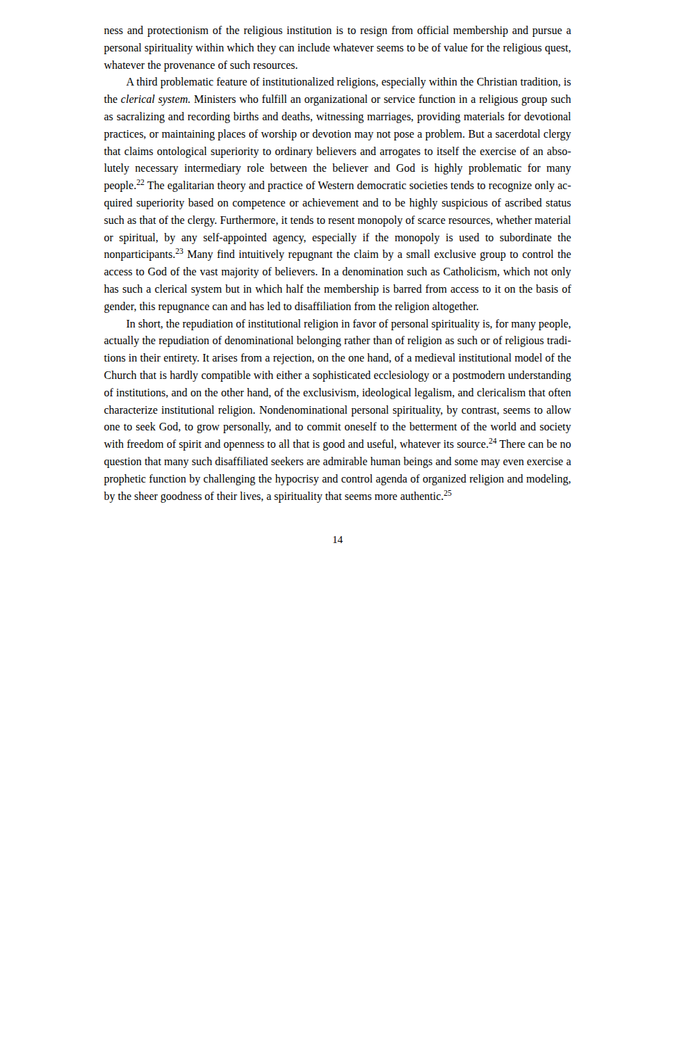ness and protectionism of the religious institution is to resign from official membership and pursue a personal spirituality within which they can include whatever seems to be of value for the religious quest, whatever the provenance of such resources.
A third problematic feature of institutionalized religions, especially within the Christian tradition, is the clerical system. Ministers who fulfill an organizational or service function in a religious group such as sacralizing and recording births and deaths, witnessing marriages, providing materials for devotional practices, or maintaining places of worship or devotion may not pose a problem. But a sacerdotal clergy that claims ontological superiority to ordinary believers and arrogates to itself the exercise of an absolutely necessary intermediary role between the believer and God is highly problematic for many people.22 The egalitarian theory and practice of Western democratic societies tends to recognize only acquired superiority based on competence or achievement and to be highly suspicious of ascribed status such as that of the clergy. Furthermore, it tends to resent monopoly of scarce resources, whether material or spiritual, by any self-appointed agency, especially if the monopoly is used to subordinate the nonparticipants.23 Many find intuitively repugnant the claim by a small exclusive group to control the access to God of the vast majority of believers. In a denomination such as Catholicism, which not only has such a clerical system but in which half the membership is barred from access to it on the basis of gender, this repugnance can and has led to disaffiliation from the religion altogether.
In short, the repudiation of institutional religion in favor of personal spirituality is, for many people, actually the repudiation of denominational belonging rather than of religion as such or of religious traditions in their entirety. It arises from a rejection, on the one hand, of a medieval institutional model of the Church that is hardly compatible with either a sophisticated ecclesiology or a postmodern understanding of institutions, and on the other hand, of the exclusivism, ideological legalism, and clericalism that often characterize institutional religion. Nondenominational personal spirituality, by contrast, seems to allow one to seek God, to grow personally, and to commit oneself to the betterment of the world and society with freedom of spirit and openness to all that is good and useful, whatever its source.24 There can be no question that many such disaffiliated seekers are admirable human beings and some may even exercise a prophetic function by challenging the hypocrisy and control agenda of organized religion and modeling, by the sheer goodness of their lives, a spirituality that seems more authentic.25
14